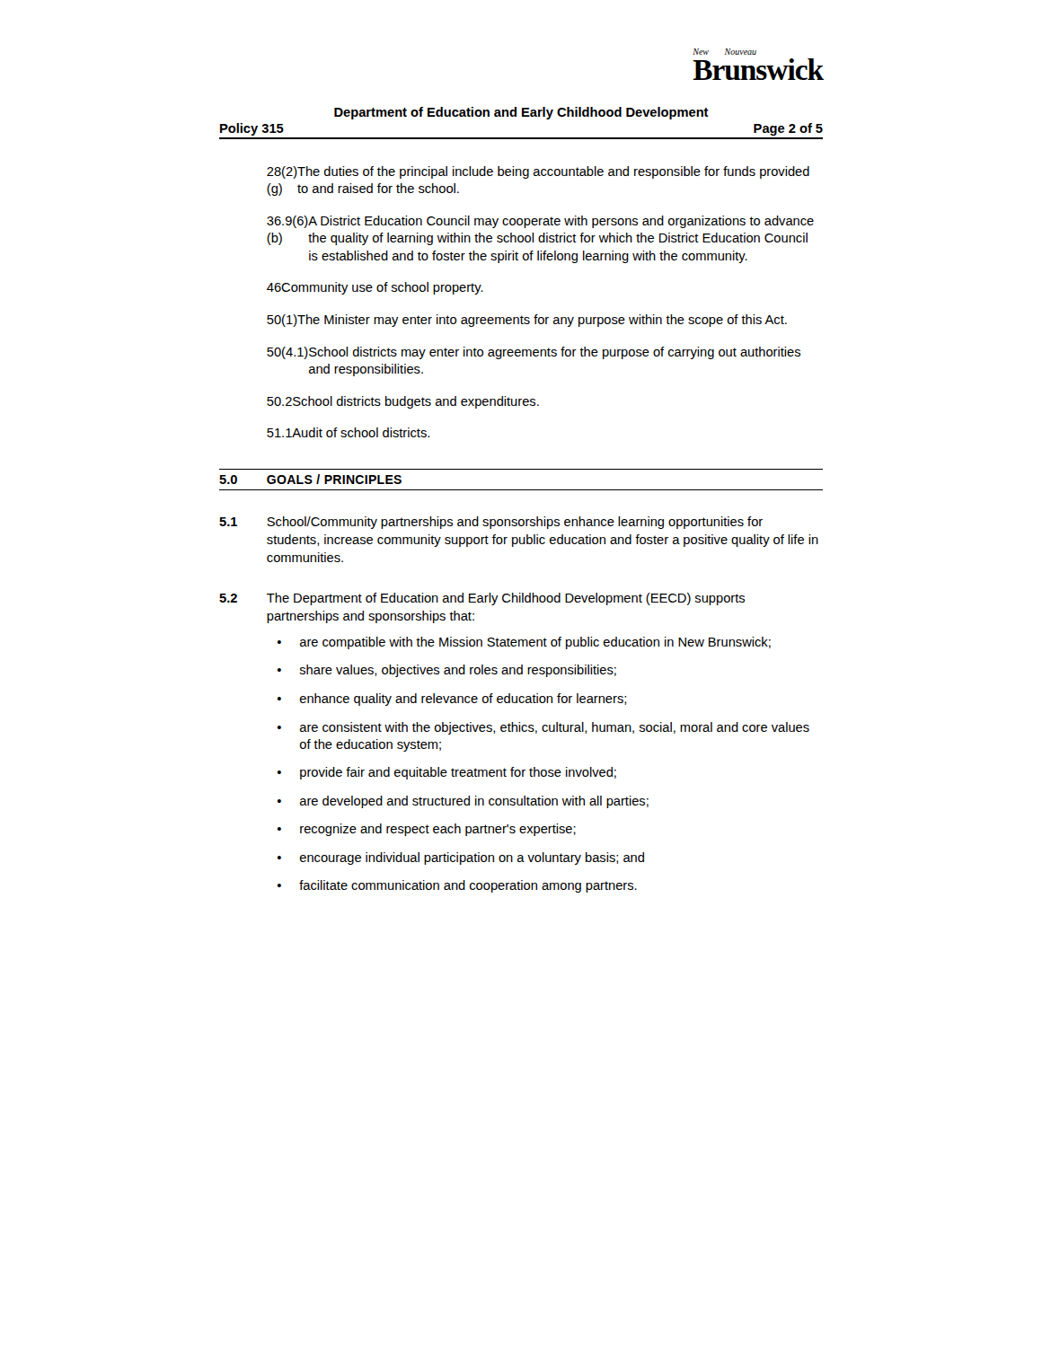New Nouveau
Brunswick
Department of Education and Early Childhood Development
Policy 315 Page 2 of 5
28(2)(g)
The duties of the principal include being accountable and responsible for funds provided to and raised for the school.
36.9(6)(b)
A District Education Council may cooperate with persons and organizations to advance the quality of learning within the school district for which the District Education Council is established and to foster the spirit of lifelong learning with the community.
46
Community use of school property.
50(1)
The Minister may enter into agreements for any purpose within the scope of this Act.
50(4.1)
School districts may enter into agreements for the purpose of carrying out authorities and responsibilities.
50.2
School districts budgets and expenditures.
51.1
Audit of school districts.
5.0
GOALS / PRINCIPLES
5.1
School/Community partnerships and sponsorships enhance learning opportunities for students, increase community support for public education and foster a positive quality of life in communities.
5.2
The Department of Education and Early Childhood Development (EECD) supports partnerships and sponsorships that:
are compatible with the Mission Statement of public education in New Brunswick;
share values, objectives and roles and responsibilities;
enhance quality and relevance of education for learners;
are consistent with the objectives, ethics, cultural, human, social, moral and core values of the education system;
provide fair and equitable treatment for those involved;
are developed and structured in consultation with all parties;
recognize and respect each partner's expertise;
encourage individual participation on a voluntary basis; and
facilitate communication and cooperation among partners.